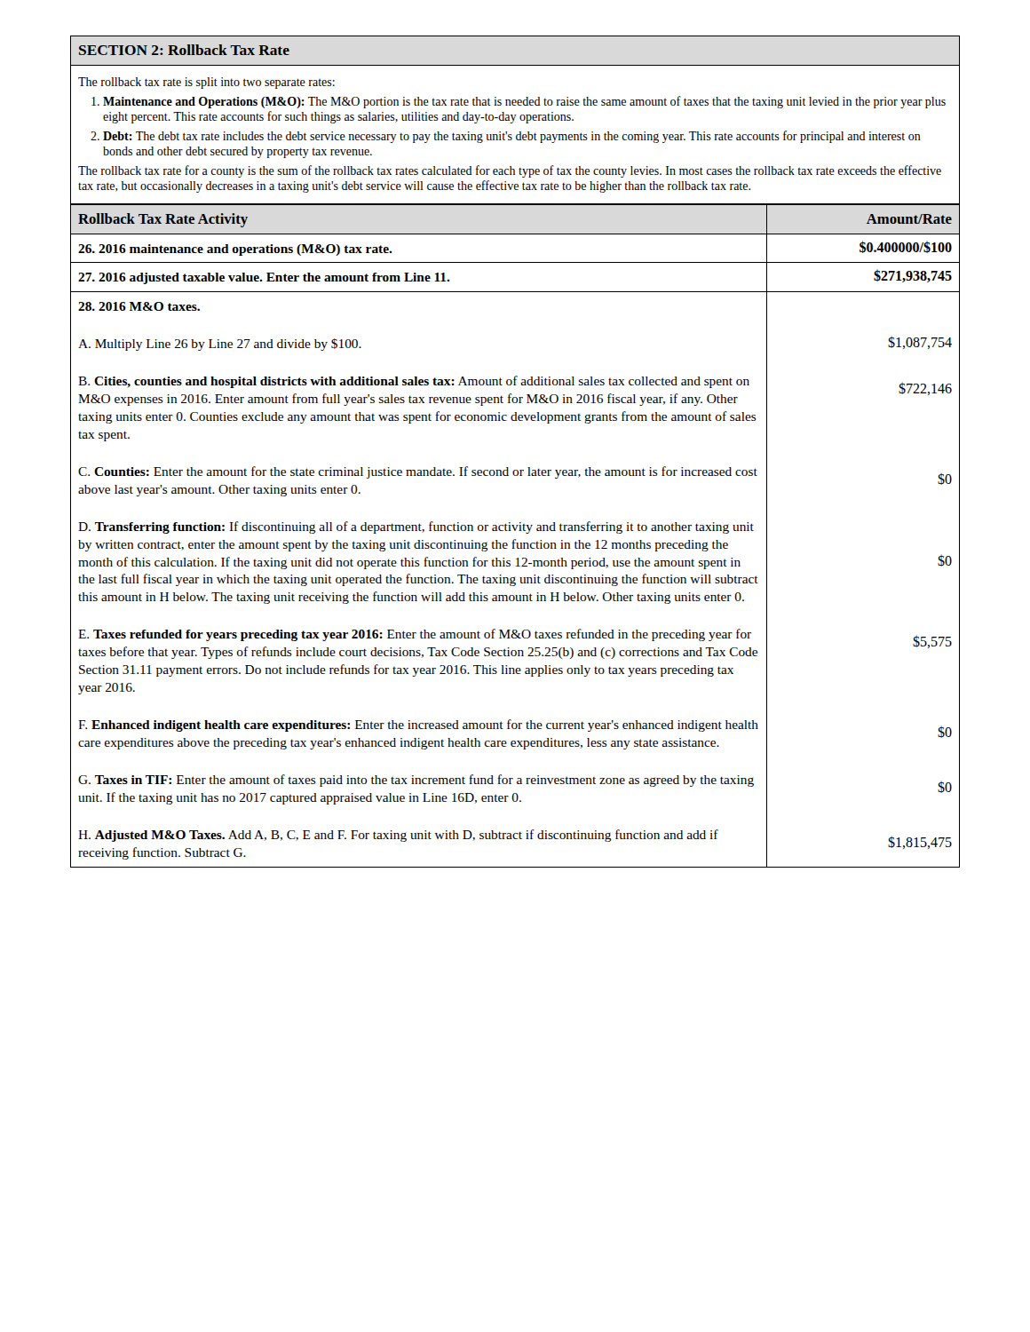SECTION 2: Rollback Tax Rate
The rollback tax rate is split into two separate rates:
Maintenance and Operations (M&O): The M&O portion is the tax rate that is needed to raise the same amount of taxes that the taxing unit levied in the prior year plus eight percent. This rate accounts for such things as salaries, utilities and day-to-day operations.
Debt: The debt tax rate includes the debt service necessary to pay the taxing unit's debt payments in the coming year. This rate accounts for principal and interest on bonds and other debt secured by property tax revenue.
The rollback tax rate for a county is the sum of the rollback tax rates calculated for each type of tax the county levies. In most cases the rollback tax rate exceeds the effective tax rate, but occasionally decreases in a taxing unit's debt service will cause the effective tax rate to be higher than the rollback tax rate.
| Rollback Tax Rate Activity | Amount/Rate |
| --- | --- |
| 26. 2016 maintenance and operations (M&O) tax rate. | $0.400000/$100 |
| 27. 2016 adjusted taxable value. Enter the amount from Line 11. | $271,938,745 |
| 28. 2016 M&O taxes. | |
| A. Multiply Line 26 by Line 27 and divide by $100. | $1,087,754 |
| B. Cities, counties and hospital districts with additional sales tax: Amount of additional sales tax collected and spent on M&O expenses in 2016. Enter amount from full year's sales tax revenue spent for M&O in 2016 fiscal year, if any. Other taxing units enter 0. Counties exclude any amount that was spent for economic development grants from the amount of sales tax spent. | $722,146 |
| C. Counties: Enter the amount for the state criminal justice mandate. If second or later year, the amount is for increased cost above last year's amount. Other taxing units enter 0. | $0 |
| D. Transferring function: If discontinuing all of a department, function or activity and transferring it to another taxing unit by written contract, enter the amount spent by the taxing unit discontinuing the function in the 12 months preceding the month of this calculation. If the taxing unit did not operate this function for this 12-month period, use the amount spent in the last full fiscal year in which the taxing unit operated the function. The taxing unit discontinuing the function will subtract this amount in H below. The taxing unit receiving the function will add this amount in H below. Other taxing units enter 0. | $0 |
| E. Taxes refunded for years preceding tax year 2016: Enter the amount of M&O taxes refunded in the preceding year for taxes before that year. Types of refunds include court decisions, Tax Code Section 25.25(b) and (c) corrections and Tax Code Section 31.11 payment errors. Do not include refunds for tax year 2016. This line applies only to tax years preceding tax year 2016. | $5,575 |
| F. Enhanced indigent health care expenditures: Enter the increased amount for the current year's enhanced indigent health care expenditures above the preceding tax year's enhanced indigent health care expenditures, less any state assistance. | $0 |
| G. Taxes in TIF: Enter the amount of taxes paid into the tax increment fund for a reinvestment zone as agreed by the taxing unit. If the taxing unit has no 2017 captured appraised value in Line 16D, enter 0. | $0 |
| H. Adjusted M&O Taxes. Add A, B, C, E and F. For taxing unit with D, subtract if discontinuing function and add if receiving function. Subtract G. | $1,815,475 |